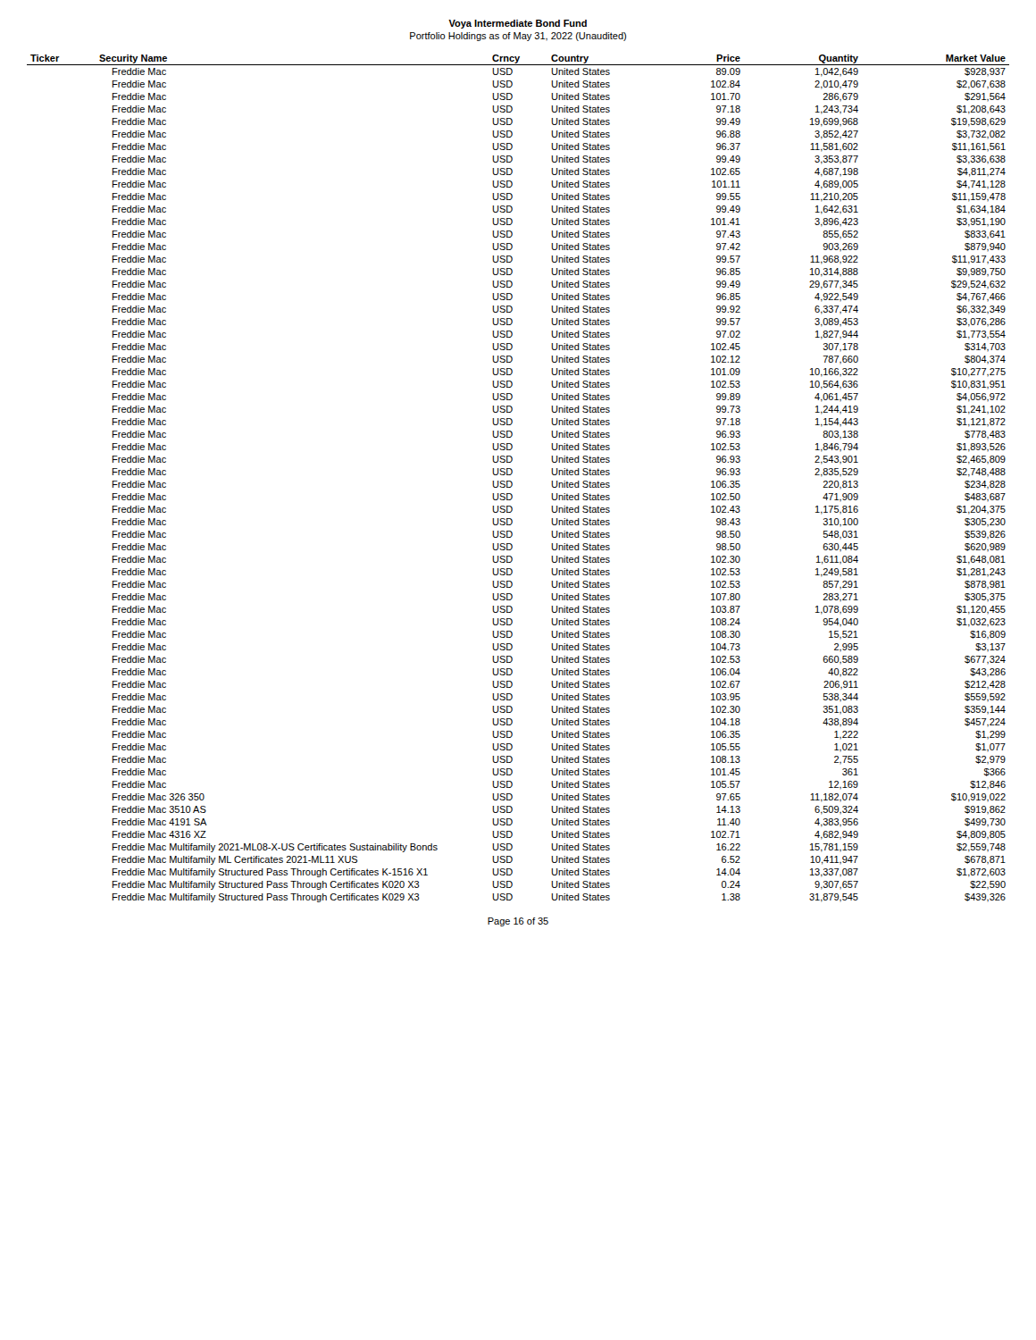Voya Intermediate Bond Fund
Portfolio Holdings as of May 31, 2022 (Unaudited)
| Ticker | Security Name | Crncy | Country | Price | Quantity | Market Value |
| --- | --- | --- | --- | --- | --- | --- |
| | Freddie Mac | USD | United States | 89.09 | 1,042,649 | $928,937 |
| | Freddie Mac | USD | United States | 102.84 | 2,010,479 | $2,067,638 |
| | Freddie Mac | USD | United States | 101.70 | 286,679 | $291,564 |
| | Freddie Mac | USD | United States | 97.18 | 1,243,734 | $1,208,643 |
| | Freddie Mac | USD | United States | 99.49 | 19,699,968 | $19,598,629 |
| | Freddie Mac | USD | United States | 96.88 | 3,852,427 | $3,732,082 |
| | Freddie Mac | USD | United States | 96.37 | 11,581,602 | $11,161,561 |
| | Freddie Mac | USD | United States | 99.49 | 3,353,877 | $3,336,638 |
| | Freddie Mac | USD | United States | 102.65 | 4,687,198 | $4,811,274 |
| | Freddie Mac | USD | United States | 101.11 | 4,689,005 | $4,741,128 |
| | Freddie Mac | USD | United States | 99.55 | 11,210,205 | $11,159,478 |
| | Freddie Mac | USD | United States | 99.49 | 1,642,631 | $1,634,184 |
| | Freddie Mac | USD | United States | 101.41 | 3,896,423 | $3,951,190 |
| | Freddie Mac | USD | United States | 97.43 | 855,652 | $833,641 |
| | Freddie Mac | USD | United States | 97.42 | 903,269 | $879,940 |
| | Freddie Mac | USD | United States | 99.57 | 11,968,922 | $11,917,433 |
| | Freddie Mac | USD | United States | 96.85 | 10,314,888 | $9,989,750 |
| | Freddie Mac | USD | United States | 99.49 | 29,677,345 | $29,524,632 |
| | Freddie Mac | USD | United States | 96.85 | 4,922,549 | $4,767,466 |
| | Freddie Mac | USD | United States | 99.92 | 6,337,474 | $6,332,349 |
| | Freddie Mac | USD | United States | 99.57 | 3,089,453 | $3,076,286 |
| | Freddie Mac | USD | United States | 97.02 | 1,827,944 | $1,773,554 |
| | Freddie Mac | USD | United States | 102.45 | 307,178 | $314,703 |
| | Freddie Mac | USD | United States | 102.12 | 787,660 | $804,374 |
| | Freddie Mac | USD | United States | 101.09 | 10,166,322 | $10,277,275 |
| | Freddie Mac | USD | United States | 102.53 | 10,564,636 | $10,831,951 |
| | Freddie Mac | USD | United States | 99.89 | 4,061,457 | $4,056,972 |
| | Freddie Mac | USD | United States | 99.73 | 1,244,419 | $1,241,102 |
| | Freddie Mac | USD | United States | 97.18 | 1,154,443 | $1,121,872 |
| | Freddie Mac | USD | United States | 96.93 | 803,138 | $778,483 |
| | Freddie Mac | USD | United States | 102.53 | 1,846,794 | $1,893,526 |
| | Freddie Mac | USD | United States | 96.93 | 2,543,901 | $2,465,809 |
| | Freddie Mac | USD | United States | 96.93 | 2,835,529 | $2,748,488 |
| | Freddie Mac | USD | United States | 106.35 | 220,813 | $234,828 |
| | Freddie Mac | USD | United States | 102.50 | 471,909 | $483,687 |
| | Freddie Mac | USD | United States | 102.43 | 1,175,816 | $1,204,375 |
| | Freddie Mac | USD | United States | 98.43 | 310,100 | $305,230 |
| | Freddie Mac | USD | United States | 98.50 | 548,031 | $539,826 |
| | Freddie Mac | USD | United States | 98.50 | 630,445 | $620,989 |
| | Freddie Mac | USD | United States | 102.30 | 1,611,084 | $1,648,081 |
| | Freddie Mac | USD | United States | 102.53 | 1,249,581 | $1,281,243 |
| | Freddie Mac | USD | United States | 102.53 | 857,291 | $878,981 |
| | Freddie Mac | USD | United States | 107.80 | 283,271 | $305,375 |
| | Freddie Mac | USD | United States | 103.87 | 1,078,699 | $1,120,455 |
| | Freddie Mac | USD | United States | 108.24 | 954,040 | $1,032,623 |
| | Freddie Mac | USD | United States | 108.30 | 15,521 | $16,809 |
| | Freddie Mac | USD | United States | 104.73 | 2,995 | $3,137 |
| | Freddie Mac | USD | United States | 102.53 | 660,589 | $677,324 |
| | Freddie Mac | USD | United States | 106.04 | 40,822 | $43,286 |
| | Freddie Mac | USD | United States | 102.67 | 206,911 | $212,428 |
| | Freddie Mac | USD | United States | 103.95 | 538,344 | $559,592 |
| | Freddie Mac | USD | United States | 102.30 | 351,083 | $359,144 |
| | Freddie Mac | USD | United States | 104.18 | 438,894 | $457,224 |
| | Freddie Mac | USD | United States | 106.35 | 1,222 | $1,299 |
| | Freddie Mac | USD | United States | 105.55 | 1,021 | $1,077 |
| | Freddie Mac | USD | United States | 108.13 | 2,755 | $2,979 |
| | Freddie Mac | USD | United States | 101.45 | 361 | $366 |
| | Freddie Mac | USD | United States | 105.57 | 12,169 | $12,846 |
| | Freddie Mac 326 350 | USD | United States | 97.65 | 11,182,074 | $10,919,022 |
| | Freddie Mac 3510 AS | USD | United States | 14.13 | 6,509,324 | $919,862 |
| | Freddie Mac 4191 SA | USD | United States | 11.40 | 4,383,956 | $499,730 |
| | Freddie Mac 4316 XZ | USD | United States | 102.71 | 4,682,949 | $4,809,805 |
| | Freddie Mac Multifamily 2021-ML08-X-US Certificates Sustainability Bonds | USD | United States | 16.22 | 15,781,159 | $2,559,748 |
| | Freddie Mac Multifamily ML Certificates 2021-ML11 XUS | USD | United States | 6.52 | 10,411,947 | $678,871 |
| | Freddie Mac Multifamily Structured Pass Through Certificates K-1516 X1 | USD | United States | 14.04 | 13,337,087 | $1,872,603 |
| | Freddie Mac Multifamily Structured Pass Through Certificates K020 X3 | USD | United States | 0.24 | 9,307,657 | $22,590 |
| | Freddie Mac Multifamily Structured Pass Through Certificates K029 X3 | USD | United States | 1.38 | 31,879,545 | $439,326 |
Page 16 of 35